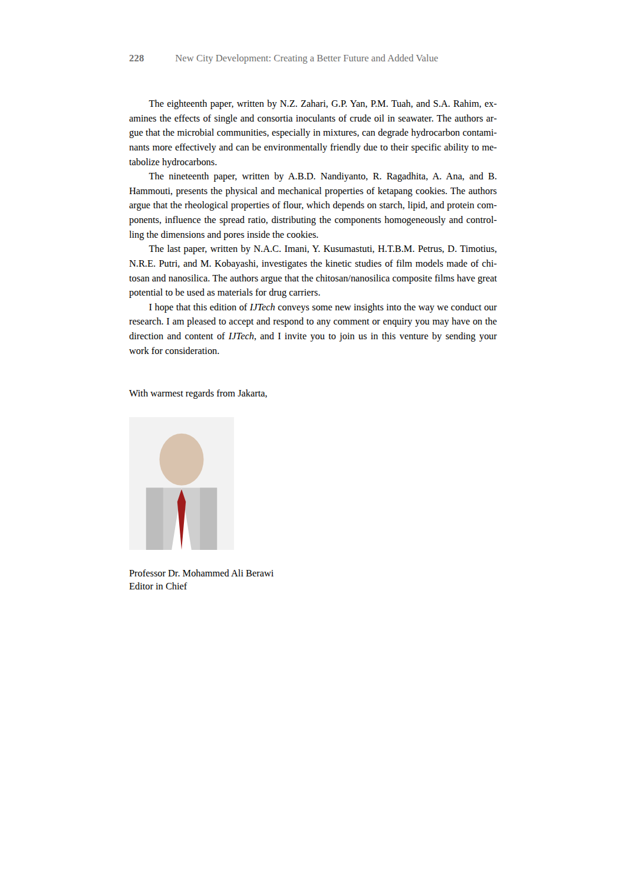228 New City Development: Creating a Better Future and Added Value
The eighteenth paper, written by N.Z. Zahari, G.P. Yan, P.M. Tuah, and S.A. Rahim, examines the effects of single and consortia inoculants of crude oil in seawater. The authors argue that the microbial communities, especially in mixtures, can degrade hydrocarbon contaminants more effectively and can be environmentally friendly due to their specific ability to metabolize hydrocarbons.
The nineteenth paper, written by A.B.D. Nandiyanto, R. Ragadhita, A. Ana, and B. Hammouti, presents the physical and mechanical properties of ketapang cookies. The authors argue that the rheological properties of flour, which depends on starch, lipid, and protein components, influence the spread ratio, distributing the components homogeneously and controlling the dimensions and pores inside the cookies.
The last paper, written by N.A.C. Imani, Y. Kusumastuti, H.T.B.M. Petrus, D. Timotius, N.R.E. Putri, and M. Kobayashi, investigates the kinetic studies of film models made of chitosan and nanosilica. The authors argue that the chitosan/nanosilica composite films have great potential to be used as materials for drug carriers.
I hope that this edition of IJTech conveys some new insights into the way we conduct our research. I am pleased to accept and respond to any comment or enquiry you may have on the direction and content of IJTech, and I invite you to join us in this venture by sending your work for consideration.
With warmest regards from Jakarta,
Professor Dr. Mohammed Ali Berawi
Editor in Chief